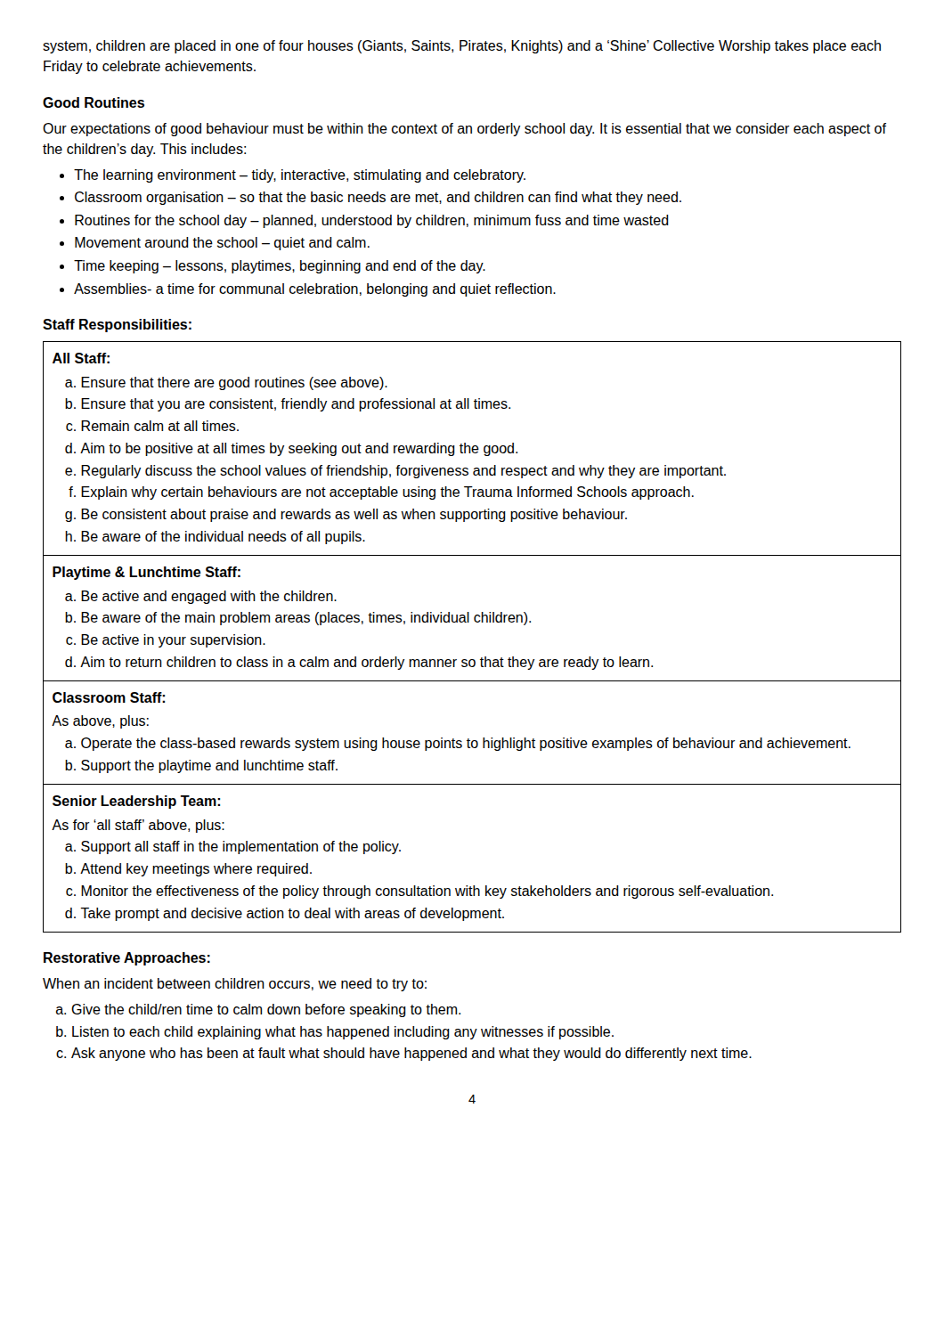system, children are placed in one of four houses (Giants, Saints, Pirates, Knights) and a ‘Shine’ Collective Worship takes place each Friday to celebrate achievements.
Good Routines
Our expectations of good behaviour must be within the context of an orderly school day. It is essential that we consider each aspect of the children’s day. This includes:
The learning environment – tidy, interactive, stimulating and celebratory.
Classroom organisation – so that the basic needs are met, and children can find what they need.
Routines for the school day – planned, understood by children, minimum fuss and time wasted
Movement around the school – quiet and calm.
Time keeping – lessons, playtimes, beginning and end of the day.
Assemblies- a time for communal celebration, belonging and quiet reflection.
Staff Responsibilities:
| All Staff: Ensure that there are good routines (see above). Ensure that you are consistent, friendly and professional at all times. Remain calm at all times. Aim to be positive at all times by seeking out and rewarding the good. Regularly discuss the school values of friendship, forgiveness and respect and why they are important. Explain why certain behaviours are not acceptable using the Trauma Informed Schools approach. Be consistent about praise and rewards as well as when supporting positive behaviour. Be aware of the individual needs of all pupils. |
| Playtime & Lunchtime Staff: Be active and engaged with the children. Be aware of the main problem areas (places, times, individual children). Be active in your supervision. Aim to return children to class in a calm and orderly manner so that they are ready to learn. |
| Classroom Staff: As above, plus: Operate the class-based rewards system using house points to highlight positive examples of behaviour and achievement. Support the playtime and lunchtime staff. |
| Senior Leadership Team: As for ‘all staff’ above, plus: Support all staff in the implementation of the policy. Attend key meetings where required. Monitor the effectiveness of the policy through consultation with key stakeholders and rigorous self-evaluation. Take prompt and decisive action to deal with areas of development. |
Restorative Approaches:
When an incident between children occurs, we need to try to:
Give the child/ren time to calm down before speaking to them.
Listen to each child explaining what has happened including any witnesses if possible.
Ask anyone who has been at fault what should have happened and what they would do differently next time.
4